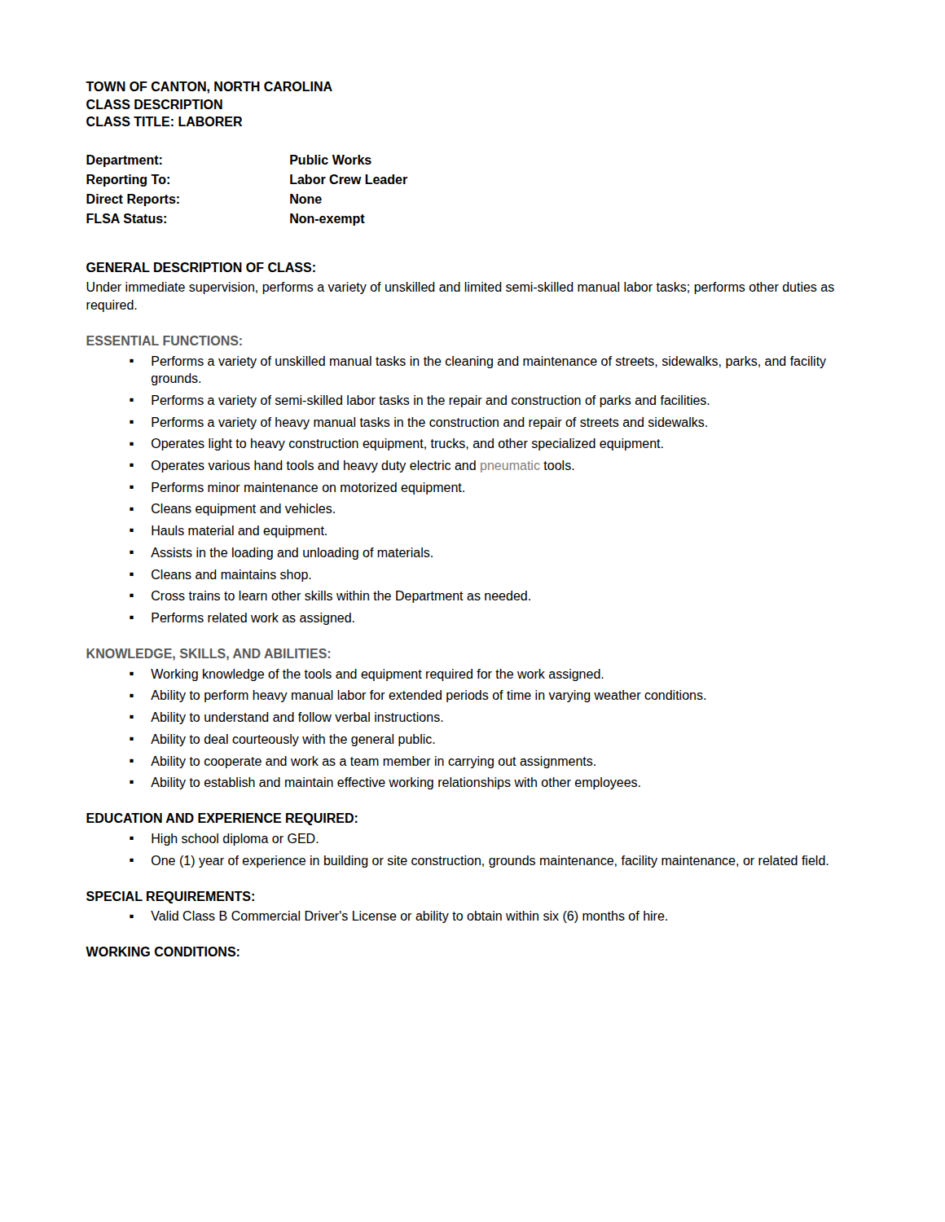TOWN OF CANTON, NORTH CAROLINA
CLASS DESCRIPTION
CLASS TITLE: LABORER
| Department: | Public Works |
| Reporting To: | Labor Crew Leader |
| Direct Reports: | None |
| FLSA Status: | Non-exempt |
GENERAL DESCRIPTION OF CLASS:
Under immediate supervision, performs a variety of unskilled and limited semi-skilled manual labor tasks; performs other duties as required.
ESSENTIAL FUNCTIONS:
Performs a variety of unskilled manual tasks in the cleaning and maintenance of streets, sidewalks, parks, and facility grounds.
Performs a variety of semi-skilled labor tasks in the repair and construction of parks and facilities.
Performs a variety of heavy manual tasks in the construction and repair of streets and sidewalks.
Operates light to heavy construction equipment, trucks, and other specialized equipment.
Operates various hand tools and heavy duty electric and pneumatic tools.
Performs minor maintenance on motorized equipment.
Cleans equipment and vehicles.
Hauls material and equipment.
Assists in the loading and unloading of materials.
Cleans and maintains shop.
Cross trains to learn other skills within the Department as needed.
Performs related work as assigned.
KNOWLEDGE, SKILLS, AND ABILITIES:
Working knowledge of the tools and equipment required for the work assigned.
Ability to perform heavy manual labor for extended periods of time in varying weather conditions.
Ability to understand and follow verbal instructions.
Ability to deal courteously with the general public.
Ability to cooperate and work as a team member in carrying out assignments.
Ability to establish and maintain effective working relationships with other employees.
EDUCATION AND EXPERIENCE REQUIRED:
High school diploma or GED.
One (1) year of experience in building or site construction, grounds maintenance, facility maintenance, or related field.
SPECIAL REQUIREMENTS:
Valid Class B Commercial Driver's License or ability to obtain within six (6) months of hire.
WORKING CONDITIONS: